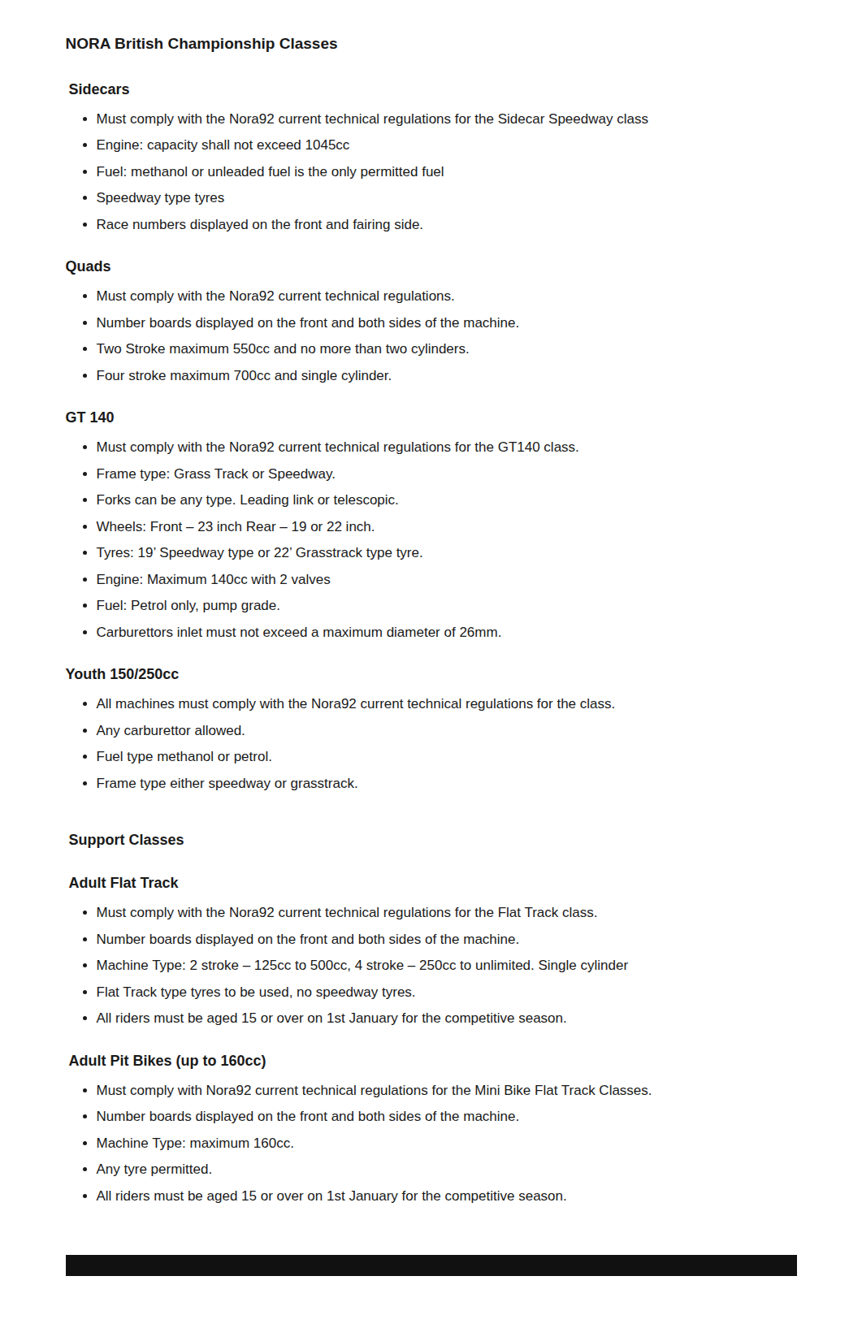NORA British Championship Classes
Sidecars
Must comply with the Nora92 current technical regulations for the Sidecar Speedway class
Engine: capacity shall not exceed 1045cc
Fuel: methanol or unleaded fuel is the only permitted fuel
Speedway type tyres
Race numbers displayed on the front and fairing side.
Quads
Must comply with the Nora92 current technical regulations.
Number boards displayed on the front and both sides of the machine.
Two Stroke maximum 550cc and no more than two cylinders.
Four stroke maximum 700cc and single cylinder.
GT 140
Must comply with the Nora92 current technical regulations for the GT140 class.
Frame type: Grass Track or Speedway.
Forks can be any type. Leading link or telescopic.
Wheels: Front – 23 inch Rear – 19 or 22 inch.
Tyres: 19’ Speedway type or 22’ Grasstrack type tyre.
Engine: Maximum 140cc with 2 valves
Fuel: Petrol only, pump grade.
Carburettors inlet must not exceed a maximum diameter of 26mm.
Youth 150/250cc
All machines must comply with the Nora92 current technical regulations for the class.
Any carburettor allowed.
Fuel type methanol or petrol.
Frame type either speedway or grasstrack.
Support Classes
Adult Flat Track
Must comply with the Nora92 current technical regulations for the Flat Track class.
Number boards displayed on the front and both sides of the machine.
Machine Type: 2 stroke – 125cc to 500cc, 4 stroke – 250cc to unlimited. Single cylinder
Flat Track type tyres to be used, no speedway tyres.
All riders must be aged 15 or over on 1st January for the competitive season.
Adult Pit Bikes (up to 160cc)
Must comply with Nora92 current technical regulations for the Mini Bike Flat Track Classes.
Number boards displayed on the front and both sides of the machine.
Machine Type: maximum 160cc.
Any tyre permitted.
All riders must be aged 15 or over on 1st January for the competitive season.